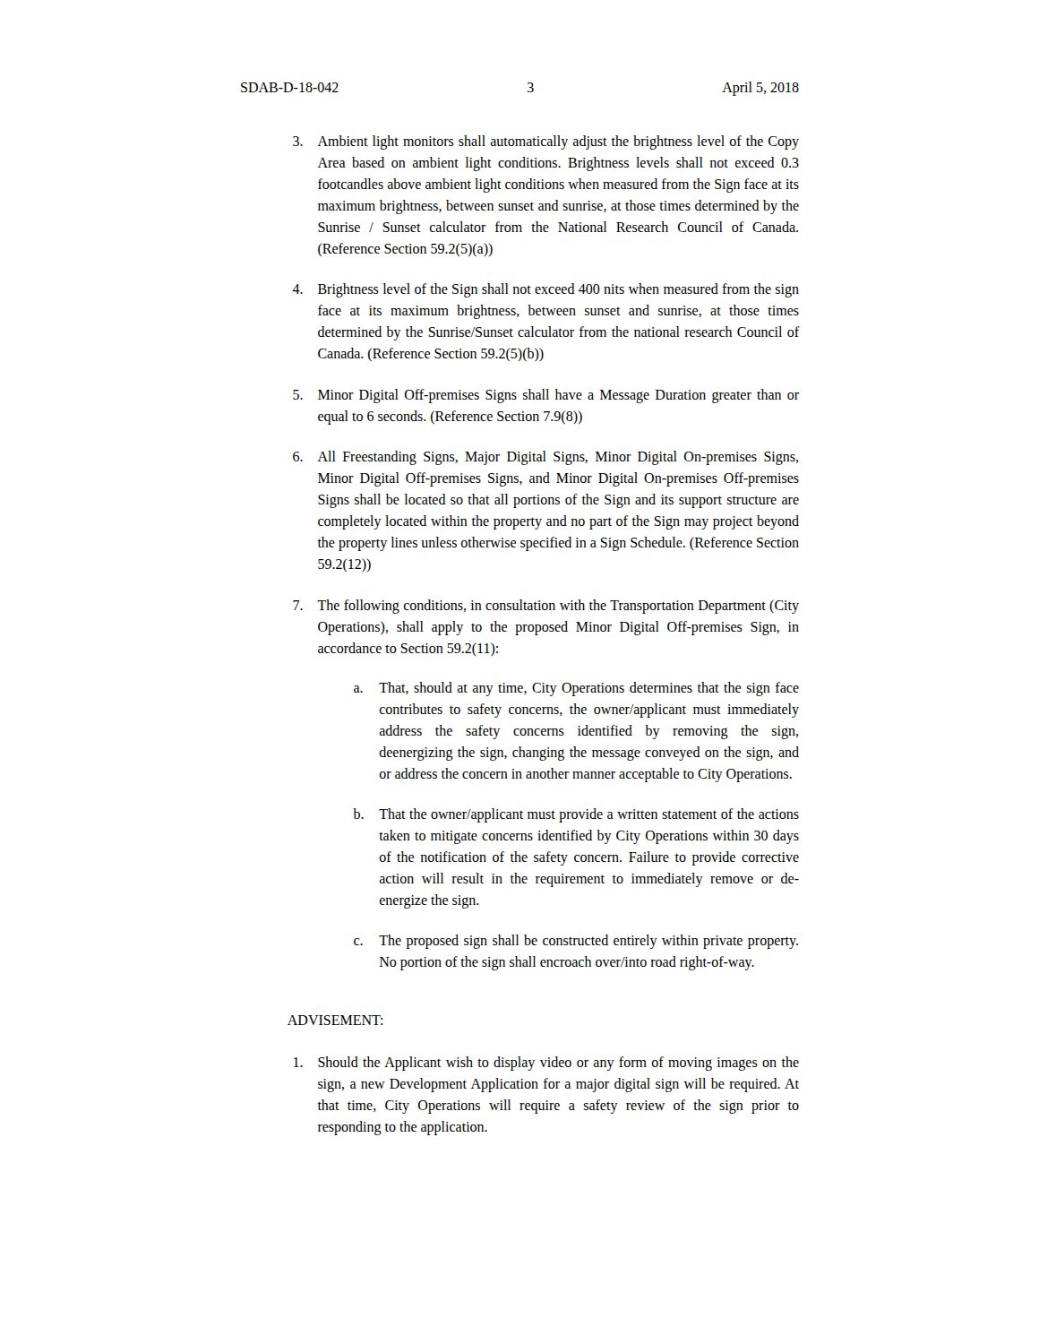SDAB-D-18-042
3
April 5, 2018
3. Ambient light monitors shall automatically adjust the brightness level of the Copy Area based on ambient light conditions. Brightness levels shall not exceed 0.3 footcandles above ambient light conditions when measured from the Sign face at its maximum brightness, between sunset and sunrise, at those times determined by the Sunrise / Sunset calculator from the National Research Council of Canada. (Reference Section 59.2(5)(a))
4. Brightness level of the Sign shall not exceed 400 nits when measured from the sign face at its maximum brightness, between sunset and sunrise, at those times determined by the Sunrise/Sunset calculator from the national research Council of Canada. (Reference Section 59.2(5)(b))
5. Minor Digital Off-premises Signs shall have a Message Duration greater than or equal to 6 seconds. (Reference Section 7.9(8))
6. All Freestanding Signs, Major Digital Signs, Minor Digital On-premises Signs, Minor Digital Off-premises Signs, and Minor Digital On-premises Off-premises Signs shall be located so that all portions of the Sign and its support structure are completely located within the property and no part of the Sign may project beyond the property lines unless otherwise specified in a Sign Schedule. (Reference Section 59.2(12))
7. The following conditions, in consultation with the Transportation Department (City Operations), shall apply to the proposed Minor Digital Off-premises Sign, in accordance to Section 59.2(11):
a. That, should at any time, City Operations determines that the sign face contributes to safety concerns, the owner/applicant must immediately address the safety concerns identified by removing the sign, deenergizing the sign, changing the message conveyed on the sign, and or address the concern in another manner acceptable to City Operations.
b. That the owner/applicant must provide a written statement of the actions taken to mitigate concerns identified by City Operations within 30 days of the notification of the safety concern. Failure to provide corrective action will result in the requirement to immediately remove or de-energize the sign.
c. The proposed sign shall be constructed entirely within private property. No portion of the sign shall encroach over/into road right-of-way.
ADVISEMENT:
1. Should the Applicant wish to display video or any form of moving images on the sign, a new Development Application for a major digital sign will be required. At that time, City Operations will require a safety review of the sign prior to responding to the application.